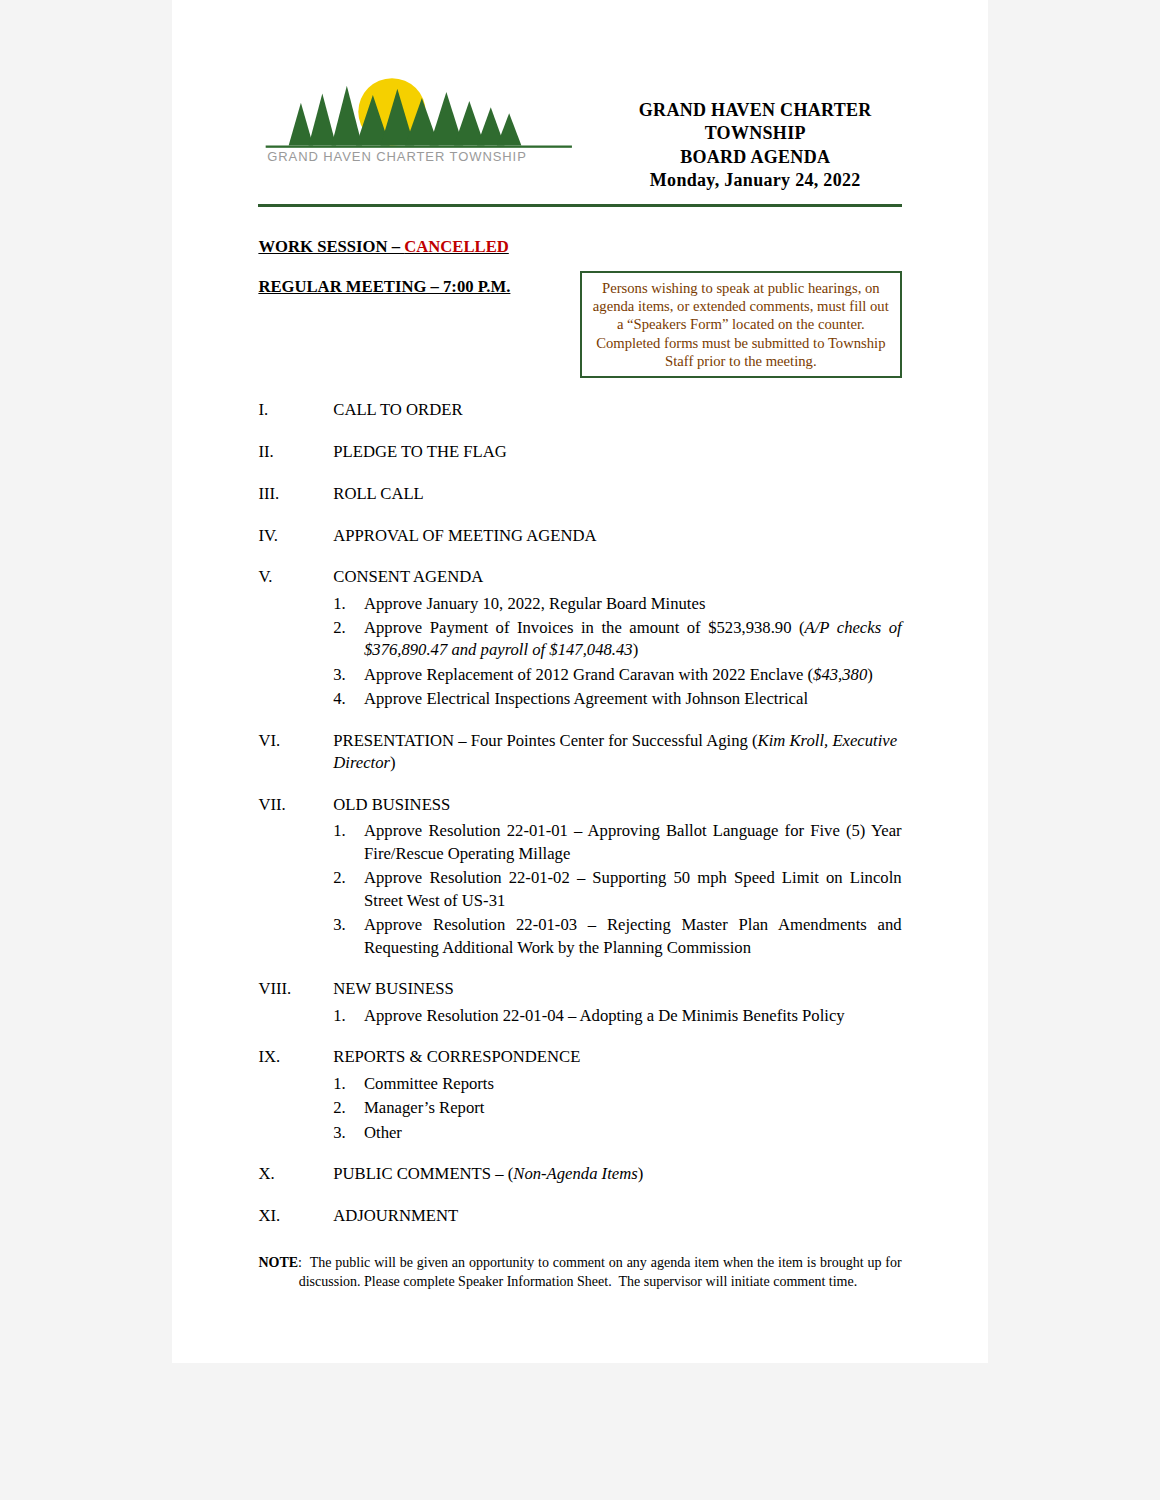GRAND HAVEN CHARTER TOWNSHIP
GRAND HAVEN CHARTER TOWNSHIP
BOARD AGENDA
Monday, January 24, 2022
WORK SESSION – CANCELLED
REGULAR MEETING – 7:00 P.M.
Persons wishing to speak at public hearings, on agenda items, or extended comments, must fill out a “Speakers Form” located on the counter. Completed forms must be submitted to Township Staff prior to the meeting.
CALL TO ORDER
PLEDGE TO THE FLAG
ROLL CALL
APPROVAL OF MEETING AGENDA
CONSENT AGENDA
Approve January 10, 2022, Regular Board Minutes
Approve Payment of Invoices in the amount of $523,938.90 (A/P checks of $376,890.47 and payroll of $147,048.43)
Approve Replacement of 2012 Grand Caravan with 2022 Enclave ($43,380)
Approve Electrical Inspections Agreement with Johnson Electrical
PRESENTATION – Four Pointes Center for Successful Aging (Kim Kroll, Executive Director)
OLD BUSINESS
Approve Resolution 22-01-01 – Approving Ballot Language for Five (5) Year Fire/Rescue Operating Millage
Approve Resolution 22-01-02 – Supporting 50 mph Speed Limit on Lincoln Street West of US-31
Approve Resolution 22-01-03 – Rejecting Master Plan Amendments and Requesting Additional Work by the Planning Commission
NEW BUSINESS
Approve Resolution 22-01-04 – Adopting a De Minimis Benefits Policy
REPORTS & CORRESPONDENCE
Committee Reports
Manager’s Report
Other
PUBLIC COMMENTS – (Non-Agenda Items)
ADJOURNMENT
NOTE: The public will be given an opportunity to comment on any agenda item when the item is brought up for discussion. Please complete Speaker Information Sheet. The supervisor will initiate comment time.